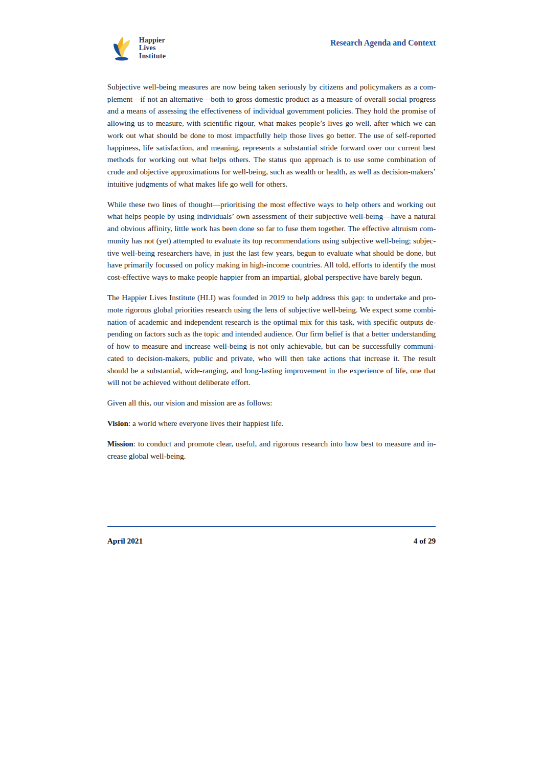Happier
Lives
Institute
Research Agenda and Context
Subjective well-being measures are now being taken seriously by citizens and policymakers as a complement—if not an alternative—both to gross domestic product as a measure of overall social progress and a means of assessing the effectiveness of individual government policies. They hold the promise of allowing us to measure, with scientific rigour, what makes people’s lives go well, after which we can work out what should be done to most impactfully help those lives go better. The use of self-reported happiness, life satisfaction, and meaning, represents a substantial stride forward over our current best methods for working out what helps others. The status quo approach is to use some combination of crude and objective approximations for well-being, such as wealth or health, as well as decision-makers’ intuitive judgments of what makes life go well for others.
While these two lines of thought—prioritising the most effective ways to help others and working out what helps people by using individuals’ own assessment of their subjective well-being—have a natural and obvious affinity, little work has been done so far to fuse them together. The effective altruism community has not (yet) attempted to evaluate its top recommendations using subjective well-being; subjective well-being researchers have, in just the last few years, begun to evaluate what should be done, but have primarily focussed on policy making in high-income countries. All told, efforts to identify the most cost-effective ways to make people happier from an impartial, global perspective have barely begun.
The Happier Lives Institute (HLI) was founded in 2019 to help address this gap: to undertake and promote rigorous global priorities research using the lens of subjective well-being. We expect some combination of academic and independent research is the optimal mix for this task, with specific outputs depending on factors such as the topic and intended audience. Our firm belief is that a better understanding of how to measure and increase well-being is not only achievable, but can be successfully communicated to decision-makers, public and private, who will then take actions that increase it. The result should be a substantial, wide-ranging, and long-lasting improvement in the experience of life, one that will not be achieved without deliberate effort.
Given all this, our vision and mission are as follows:
Vision: a world where everyone lives their happiest life.
Mission: to conduct and promote clear, useful, and rigorous research into how best to measure and increase global well-being.
April 2021
4 of 29